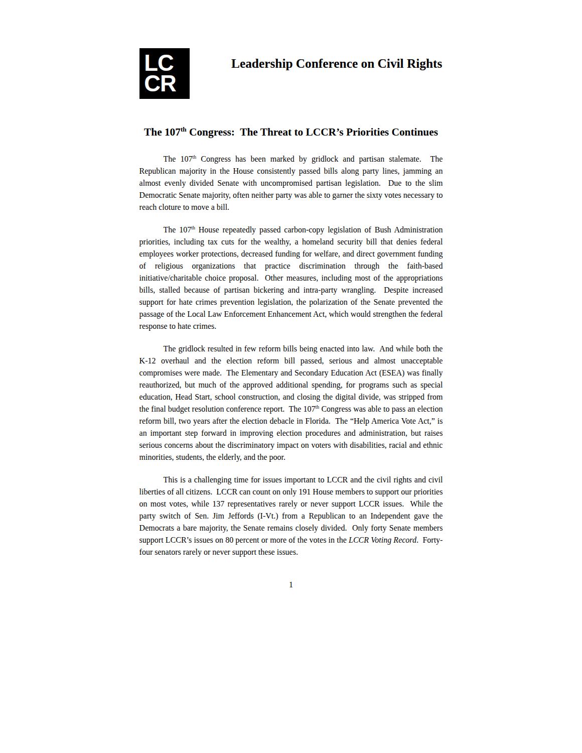LC CR
Leadership Conference on Civil Rights
The 107th Congress: The Threat to LCCR’s Priorities Continues
The 107th Congress has been marked by gridlock and partisan stalemate. The Republican majority in the House consistently passed bills along party lines, jamming an almost evenly divided Senate with uncompromised partisan legislation. Due to the slim Democratic Senate majority, often neither party was able to garner the sixty votes necessary to reach cloture to move a bill.
The 107th House repeatedly passed carbon-copy legislation of Bush Administration priorities, including tax cuts for the wealthy, a homeland security bill that denies federal employees worker protections, decreased funding for welfare, and direct government funding of religious organizations that practice discrimination through the faith-based initiative/charitable choice proposal. Other measures, including most of the appropriations bills, stalled because of partisan bickering and intra-party wrangling. Despite increased support for hate crimes prevention legislation, the polarization of the Senate prevented the passage of the Local Law Enforcement Enhancement Act, which would strengthen the federal response to hate crimes.
The gridlock resulted in few reform bills being enacted into law. And while both the K-12 overhaul and the election reform bill passed, serious and almost unacceptable compromises were made. The Elementary and Secondary Education Act (ESEA) was finally reauthorized, but much of the approved additional spending, for programs such as special education, Head Start, school construction, and closing the digital divide, was stripped from the final budget resolution conference report. The 107th Congress was able to pass an election reform bill, two years after the election debacle in Florida. The “Help America Vote Act,” is an important step forward in improving election procedures and administration, but raises serious concerns about the discriminatory impact on voters with disabilities, racial and ethnic minorities, students, the elderly, and the poor.
This is a challenging time for issues important to LCCR and the civil rights and civil liberties of all citizens. LCCR can count on only 191 House members to support our priorities on most votes, while 137 representatives rarely or never support LCCR issues. While the party switch of Sen. Jim Jeffords (I-Vt.) from a Republican to an Independent gave the Democrats a bare majority, the Senate remains closely divided. Only forty Senate members support LCCR’s issues on 80 percent or more of the votes in the LCCR Voting Record. Forty-four senators rarely or never support these issues.
1